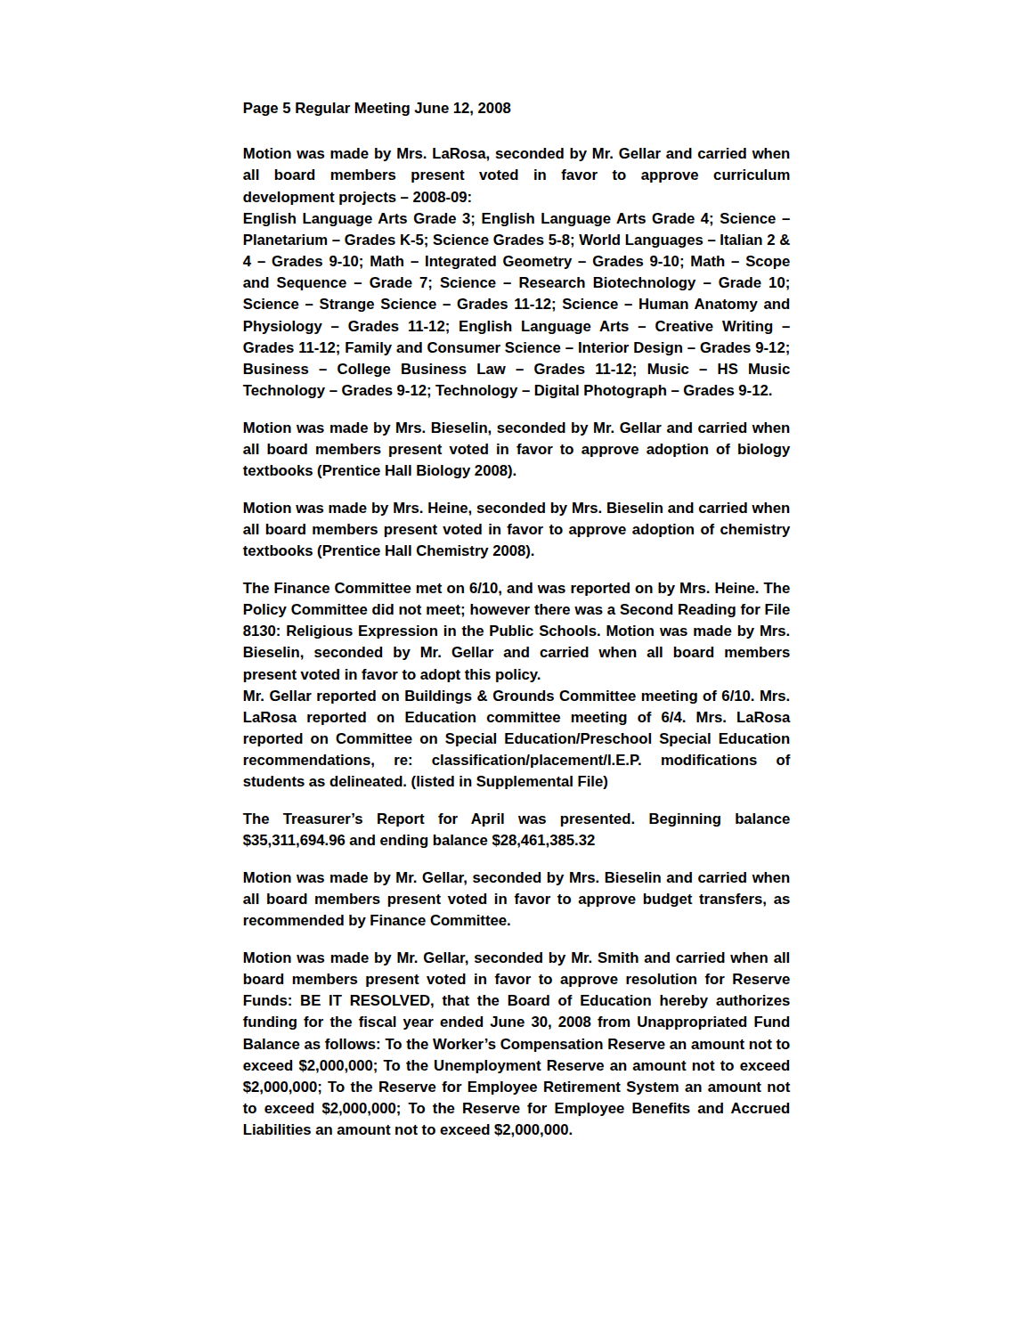Page 5 Regular Meeting June 12, 2008
Motion was made by Mrs. LaRosa, seconded by Mr. Gellar and carried when all board members present voted in favor to approve curriculum development projects – 2008-09:
English Language Arts Grade 3; English Language Arts Grade 4; Science – Planetarium – Grades K-5; Science Grades 5-8; World Languages – Italian 2 & 4 – Grades 9-10; Math – Integrated Geometry – Grades 9-10; Math – Scope and Sequence – Grade 7; Science – Research Biotechnology – Grade 10; Science – Strange Science – Grades 11-12; Science – Human Anatomy and Physiology – Grades 11-12; English Language Arts – Creative Writing – Grades 11-12; Family and Consumer Science – Interior Design – Grades 9-12; Business – College Business Law – Grades 11-12; Music – HS Music Technology – Grades 9-12; Technology – Digital Photograph – Grades 9-12.
Motion was made by Mrs. Bieselin, seconded by Mr. Gellar and carried when all board members present voted in favor to approve adoption of biology textbooks (Prentice Hall Biology 2008).
Motion was made by Mrs. Heine, seconded by Mrs. Bieselin and carried when all board members present voted in favor to approve adoption of chemistry textbooks (Prentice Hall Chemistry 2008).
The Finance Committee met on 6/10, and was reported on by Mrs. Heine. The Policy Committee did not meet; however there was a Second Reading for File 8130: Religious Expression in the Public Schools. Motion was made by Mrs. Bieselin, seconded by Mr. Gellar and carried when all board members present voted in favor to adopt this policy.
Mr. Gellar reported on Buildings & Grounds Committee meeting of 6/10. Mrs. LaRosa reported on Education committee meeting of 6/4. Mrs. LaRosa reported on Committee on Special Education/Preschool Special Education recommendations, re: classification/placement/I.E.P. modifications of students as delineated. (listed in Supplemental File)
The Treasurer’s Report for April was presented. Beginning balance $35,311,694.96 and ending balance $28,461,385.32
Motion was made by Mr. Gellar, seconded by Mrs. Bieselin and carried when all board members present voted in favor to approve budget transfers, as recommended by Finance Committee.
Motion was made by Mr. Gellar, seconded by Mr. Smith and carried when all board members present voted in favor to approve resolution for Reserve Funds: BE IT RESOLVED, that the Board of Education hereby authorizes funding for the fiscal year ended June 30, 2008 from Unappropriated Fund Balance as follows: To the Worker’s Compensation Reserve an amount not to exceed $2,000,000; To the Unemployment Reserve an amount not to exceed $2,000,000; To the Reserve for Employee Retirement System an amount not to exceed $2,000,000; To the Reserve for Employee Benefits and Accrued Liabilities an amount not to exceed $2,000,000.